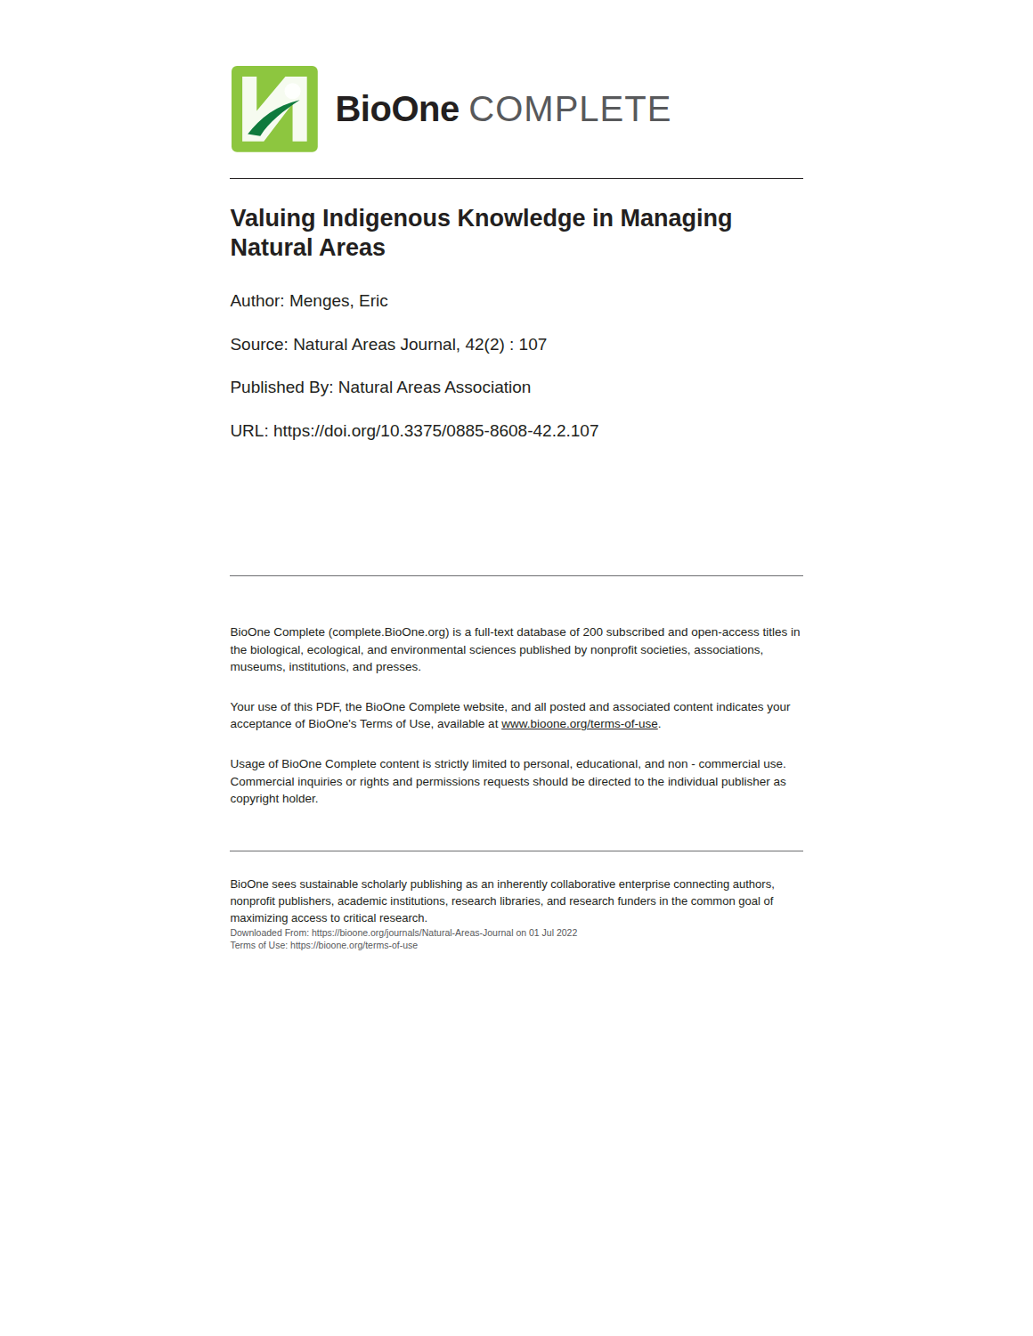BioOne COMPLETE
Valuing Indigenous Knowledge in Managing Natural Areas
Author: Menges, Eric
Source: Natural Areas Journal, 42(2) : 107
Published By: Natural Areas Association
URL: https://doi.org/10.3375/0885-8608-42.2.107
BioOne Complete (complete.BioOne.org) is a full-text database of 200 subscribed and open-access titles in the biological, ecological, and environmental sciences published by nonprofit societies, associations, museums, institutions, and presses.
Your use of this PDF, the BioOne Complete website, and all posted and associated content indicates your acceptance of BioOne's Terms of Use, available at www.bioone.org/terms-of-use.
Usage of BioOne Complete content is strictly limited to personal, educational, and non - commercial use. Commercial inquiries or rights and permissions requests should be directed to the individual publisher as copyright holder.
BioOne sees sustainable scholarly publishing as an inherently collaborative enterprise connecting authors, nonprofit publishers, academic institutions, research libraries, and research funders in the common goal of maximizing access to critical research.
Downloaded From: https://bioone.org/journals/Natural-Areas-Journal on 01 Jul 2022
Terms of Use: https://bioone.org/terms-of-use